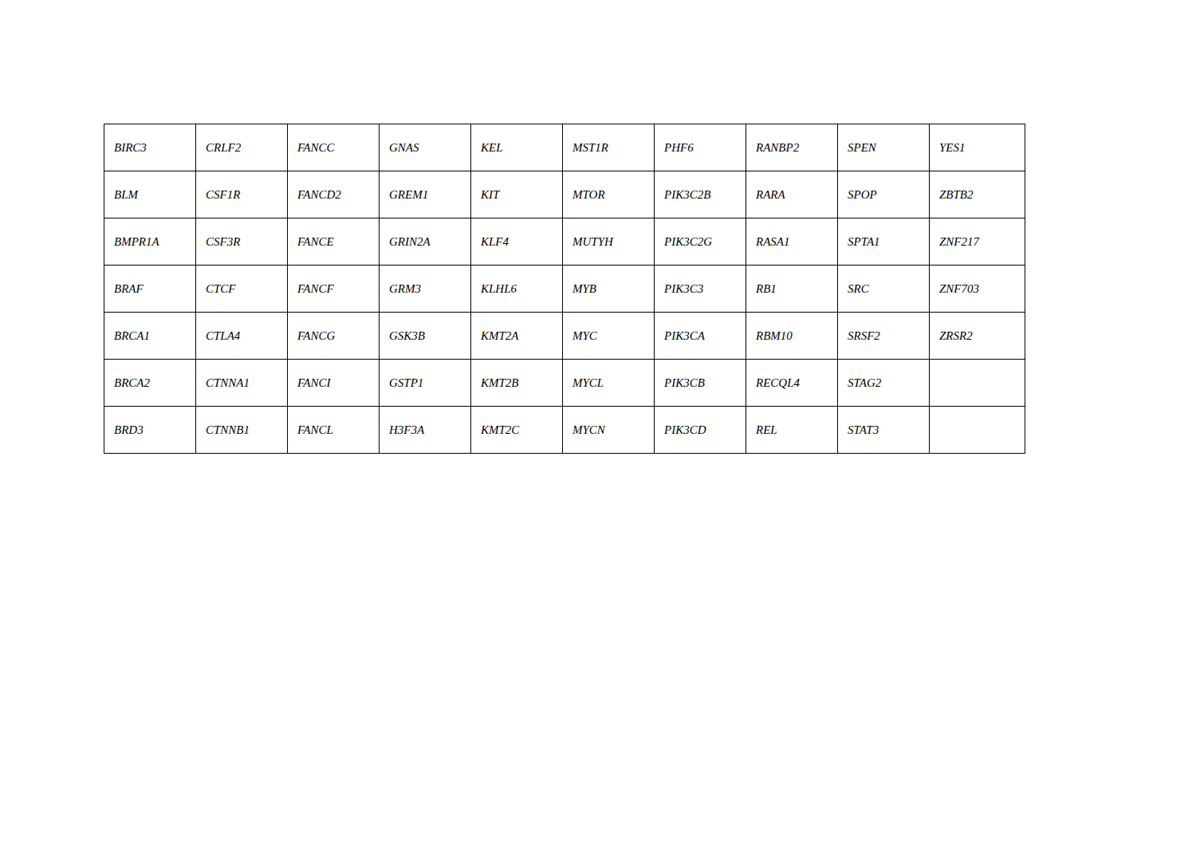| BIRC3 | CRLF2 | FANCC | GNAS | KEL | MST1R | PHF6 | RANBP2 | SPEN | YES1 |
| BLM | CSF1R | FANCD2 | GREM1 | KIT | MTOR | PIK3C2B | RARA | SPOP | ZBTB2 |
| BMPR1A | CSF3R | FANCE | GRIN2A | KLF4 | MUTYH | PIK3C2G | RASA1 | SPTA1 | ZNF217 |
| BRAF | CTCF | FANCF | GRM3 | KLHL6 | MYB | PIK3C3 | RB1 | SRC | ZNF703 |
| BRCA1 | CTLA4 | FANCG | GSK3B | KMT2A | MYC | PIK3CA | RBM10 | SRSF2 | ZRSR2 |
| BRCA2 | CTNNA1 | FANCI | GSTP1 | KMT2B | MYCL | PIK3CB | RECQL4 | STAG2 | |
| BRD3 | CTNNB1 | FANCL | H3F3A | KMT2C | MYCN | PIK3CD | REL | STAT3 | |